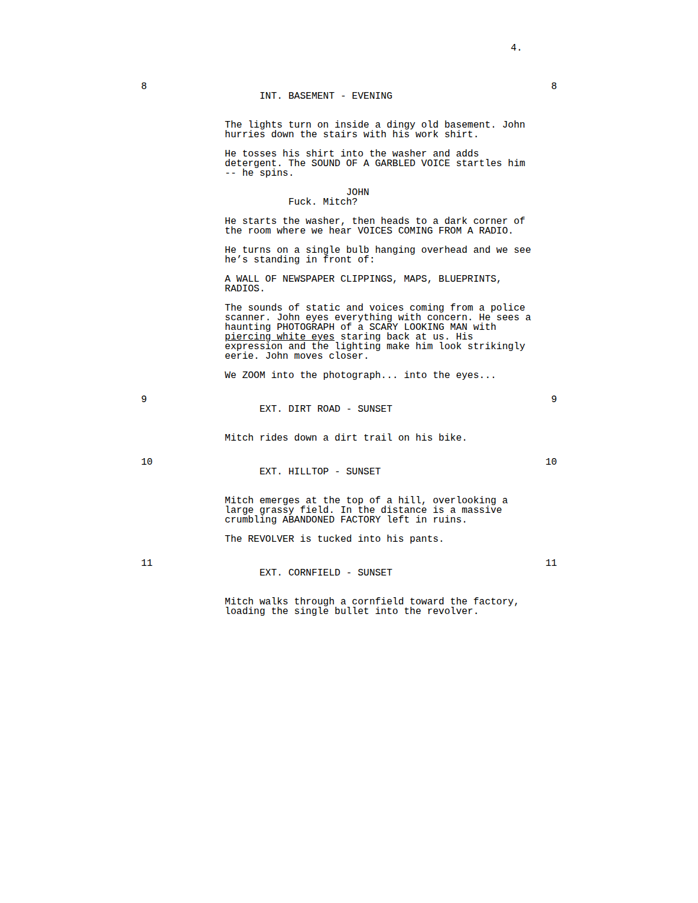4.
8 INT. BASEMENT - EVENING8
The lights turn on inside a dingy old basement. John hurries down the stairs with his work shirt.
He tosses his shirt into the washer and adds detergent. The SOUND OF A GARBLED VOICE startles him -- he spins.
JOHN
Fuck. Mitch?
He starts the washer, then heads to a dark corner of the room where we hear VOICES COMING FROM A RADIO.
He turns on a single bulb hanging overhead and we see he’s standing in front of:
A WALL OF NEWSPAPER CLIPPINGS, MAPS, BLUEPRINTS, RADIOS.
The sounds of static and voices coming from a police scanner. John eyes everything with concern. He sees a haunting PHOTOGRAPH of a SCARY LOOKING MAN with piercing white eyes staring back at us. His expression and the lighting make him look strikingly eerie. John moves closer.
We ZOOM into the photograph... into the eyes...
9 EXT. DIRT ROAD - SUNSET9
Mitch rides down a dirt trail on his bike.
10 EXT. HILLTOP - SUNSET10
Mitch emerges at the top of a hill, overlooking a large grassy field. In the distance is a massive crumbling ABANDONED FACTORY left in ruins.
The REVOLVER is tucked into his pants.
11 EXT. CORNFIELD - SUNSET11
Mitch walks through a cornfield toward the factory, loading the single bullet into the revolver.